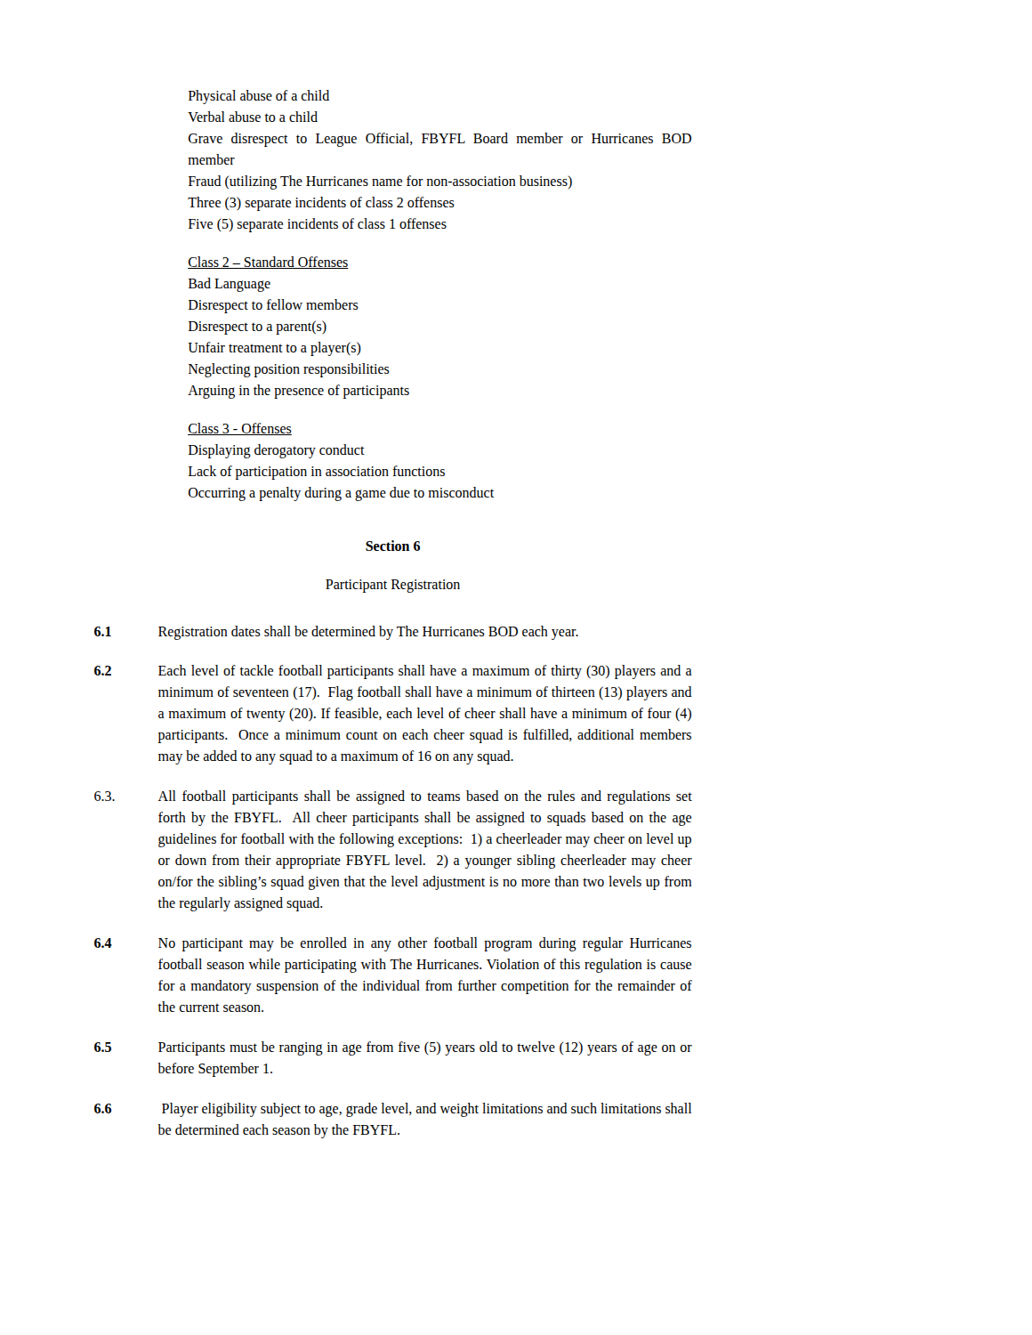Physical abuse of a child
Verbal abuse to a child
Grave disrespect to League Official, FBYFL Board member or Hurricanes BOD member
Fraud (utilizing The Hurricanes name for non-association business)
Three (3) separate incidents of class 2 offenses
Five (5) separate incidents of class 1 offenses
Class 2 – Standard Offenses
Bad Language
Disrespect to fellow members
Disrespect to a parent(s)
Unfair treatment to a player(s)
Neglecting position responsibilities
Arguing in the presence of participants
Class 3 - Offenses
Displaying derogatory conduct
Lack of participation in association functions
Occurring a penalty during a game due to misconduct
Section 6
Participant Registration
6.1
Registration dates shall be determined by The Hurricanes BOD each year.
6.2
Each level of tackle football participants shall have a maximum of thirty (30) players and a minimum of seventeen (17). Flag football shall have a minimum of thirteen (13) players and a maximum of twenty (20). If feasible, each level of cheer shall have a minimum of four (4) participants. Once a minimum count on each cheer squad is fulfilled, additional members may be added to any squad to a maximum of 16 on any squad.
6.3.
All football participants shall be assigned to teams based on the rules and regulations set forth by the FBYFL. All cheer participants shall be assigned to squads based on the age guidelines for football with the following exceptions: 1) a cheerleader may cheer on level up or down from their appropriate FBYFL level. 2) a younger sibling cheerleader may cheer on/for the sibling’s squad given that the level adjustment is no more than two levels up from the regularly assigned squad.
6.4
No participant may be enrolled in any other football program during regular Hurricanes football season while participating with The Hurricanes. Violation of this regulation is cause for a mandatory suspension of the individual from further competition for the remainder of the current season.
6.5
Participants must be ranging in age from five (5) years old to twelve (12) years of age on or before September 1.
6.6
Player eligibility subject to age, grade level, and weight limitations and such limitations shall be determined each season by the FBYFL.